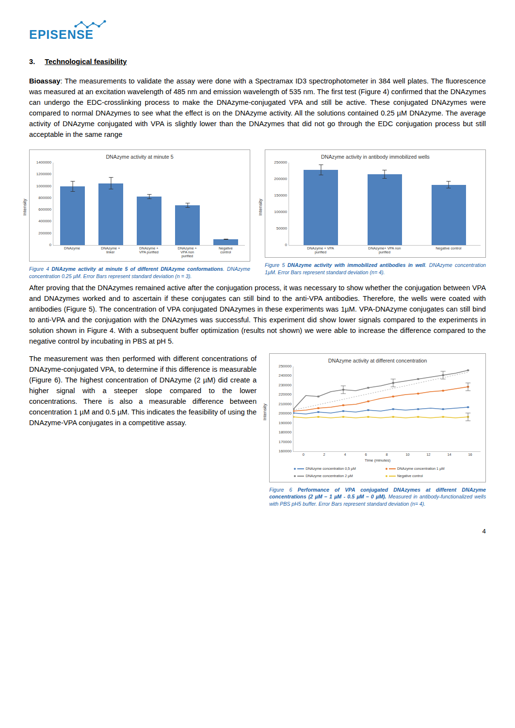EPISENSE
3. Technological feasibility
Bioassay: The measurements to validate the assay were done with a Spectramax ID3 spectrophotometer in 384 well plates. The fluorescence was measured at an excitation wavelength of 485 nm and emission wavelength of 535 nm. The first test (Figure 4) confirmed that the DNAzymes can undergo the EDC-crosslinking process to make the DNAzyme-conjugated VPA and still be active. These conjugated DNAzymes were compared to normal DNAzymes to see what the effect is on the DNAzyme activity. All the solutions contained 0.25 µM DNAzyme. The average activity of DNAzyme conjugated with VPA is slightly lower than the DNAzymes that did not go through the EDC conjugation process but still acceptable in the same range
DNAzyme activity at minute 5
Intensity
1400000 1200000 1000000 800000 600000 400000 200000 0
DNAzyme DNAzyme + linker DNAzyme + VPA purified DNAzyme + VPA non purified Negative control
Figure 4 DNAzyme activity at minute 5 of different DNAzyme conformations. DNAzyme concentration 0.25 µM. Error Bars represent standard deviation (n = 3).
DNAzyme activity in antibody immobilized wells
Intensity
250000 200000 150000 100000 50000 0
DNAzyme + VPA purified DNAzyme+ VPA non purified Negative control
Figure 5 DNAzyme activity with immobilized antibodies in well. DNAzyme concentration 1µM. Error Bars represent standard deviation (n= 4).
After proving that the DNAzymes remained active after the conjugation process, it was necessary to show whether the conjugation between VPA and DNAzymes worked and to ascertain if these conjugates can still bind to the anti-VPA antibodies. Therefore, the wells were coated with antibodies (Figure 5). The concentration of VPA conjugated DNAzymes in these experiments was 1µM. VPA-DNAzyme conjugates can still bind to anti-VPA and the conjugation with the DNAzymes was successful. This experiment did show lower signals compared to the experiments in solution shown in Figure 4. With a subsequent buffer optimization (results not shown) we were able to increase the difference compared to the negative control by incubating in PBS at pH 5.
The measurement was then performed with different concentrations of DNAzyme-conjugated VPA, to determine if this difference is measurable (Figure 6). The highest concentration of DNAzyme (2 µM) did create a higher signal with a steeper slope compared to the lower concentrations. There is also a measurable difference between concentration 1 µM and 0.5 µM. This indicates the feasibility of using the DNAzyme-VPA conjugates in a competitive assay.
DNAzyme activity at different concentration
Intensity
250000 240000 230000 220000 210000 200000 190000 180000 170000 160000
0 2 4 6 8 10 12 14 16
Time (minutes)
DNAzyme concentration 0,5 µM
DNAzyme concentration 1 µM
DNAzyme concentration 2 µM
Negative control
Figure 6 Performance of VPA conjugated DNAzymes at different DNAzyme concentrations (2 µM – 1 µM - 0.5 µM – 0 µM). Measured in antibody-functionalized wells with PBS pH5 buffer. Error Bars represent standard deviation (n= 4).
4